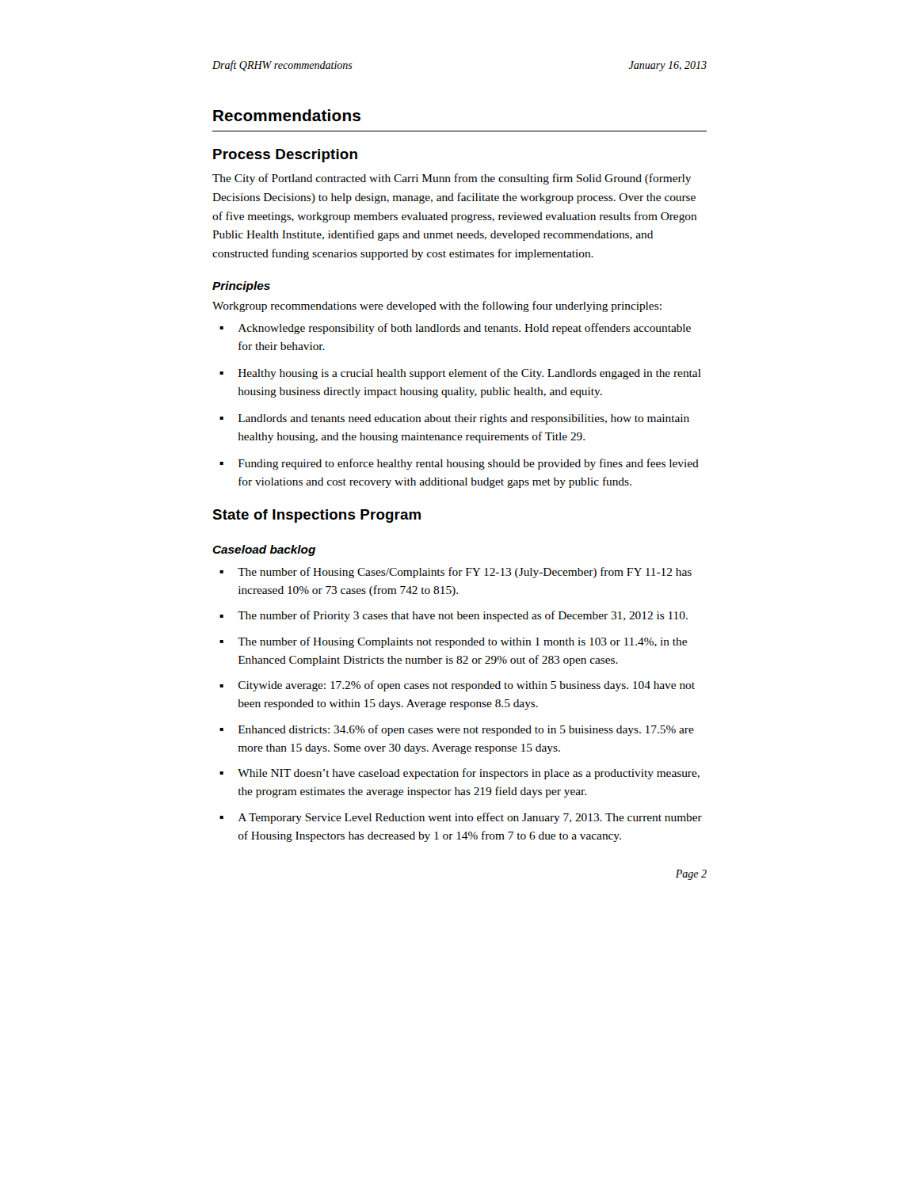Draft QRHW recommendations
January 16, 2013
Recommendations
Process Description
The City of Portland contracted with Carri Munn from the consulting firm Solid Ground (formerly Decisions Decisions) to help design, manage, and facilitate the workgroup process. Over the course of five meetings, workgroup members evaluated progress, reviewed evaluation results from Oregon Public Health Institute, identified gaps and unmet needs, developed recommendations, and constructed funding scenarios supported by cost estimates for implementation.
Principles
Workgroup recommendations were developed with the following four underlying principles:
Acknowledge responsibility of both landlords and tenants. Hold repeat offenders accountable for their behavior.
Healthy housing is a crucial health support element of the City. Landlords engaged in the rental housing business directly impact housing quality, public health, and equity.
Landlords and tenants need education about their rights and responsibilities, how to maintain healthy housing, and the housing maintenance requirements of Title 29.
Funding required to enforce healthy rental housing should be provided by fines and fees levied for violations and cost recovery with additional budget gaps met by public funds.
State of Inspections Program
Caseload backlog
The number of Housing Cases/Complaints for FY 12-13 (July-December) from FY 11-12 has increased 10% or 73 cases (from 742 to 815).
The number of Priority 3 cases that have not been inspected as of December 31, 2012 is 110.
The number of Housing Complaints not responded to within 1 month is 103 or 11.4%, in the Enhanced Complaint Districts the number is 82 or 29% out of 283 open cases.
Citywide average: 17.2% of open cases not responded to within 5 business days. 104 have not been responded to within 15 days. Average response 8.5 days.
Enhanced districts: 34.6% of open cases were not responded to in 5 buisiness days. 17.5% are more than 15 days. Some over 30 days. Average response 15 days.
While NIT doesn’t have caseload expectation for inspectors in place as a productivity measure, the program estimates the average inspector has 219 field days per year.
A Temporary Service Level Reduction went into effect on January 7, 2013. The current number of Housing Inspectors has decreased by 1 or 14% from 7 to 6 due to a vacancy.
Page 2